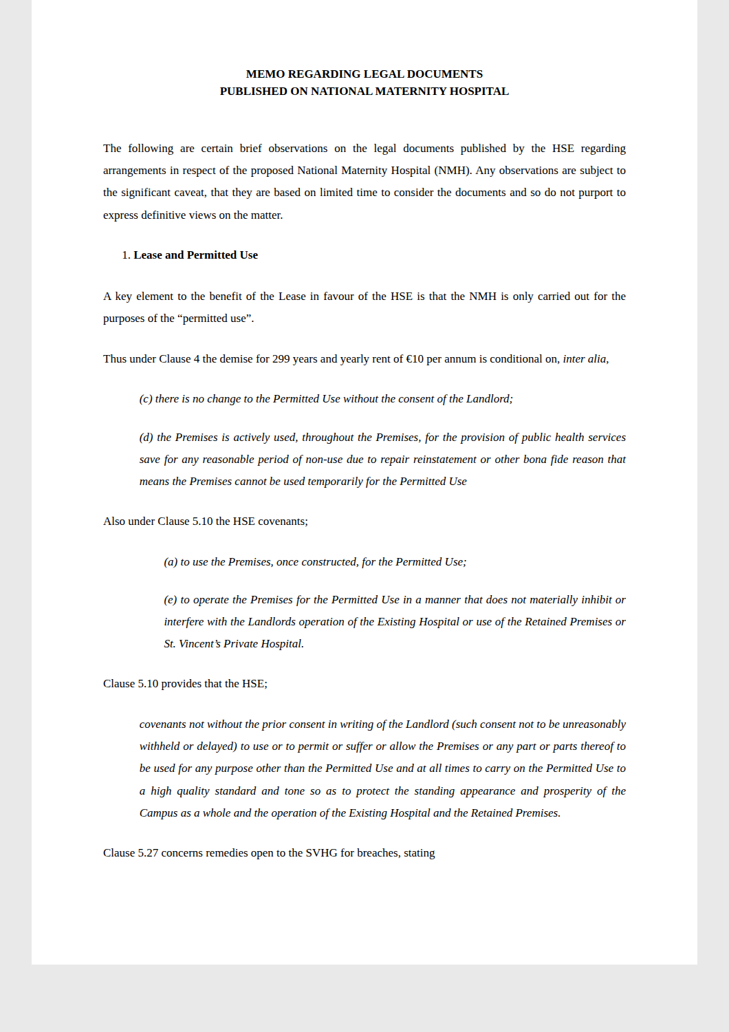Memo Regarding Legal Documents
Published on National Maternity Hospital
The following are certain brief observations on the legal documents published by the HSE regarding arrangements in respect of the proposed National Maternity Hospital (NMH). Any observations are subject to the significant caveat, that they are based on limited time to consider the documents and so do not purport to express definitive views on the matter.
Lease and Permitted Use
A key element to the benefit of the Lease in favour of the HSE is that the NMH is only carried out for the purposes of the “permitted use”.
Thus under Clause 4 the demise for 299 years and yearly rent of €10 per annum is conditional on, inter alia,
(c) there is no change to the Permitted Use without the consent of the Landlord;
(d) the Premises is actively used, throughout the Premises, for the provision of public health services save for any reasonable period of non-use due to repair reinstatement or other bona fide reason that means the Premises cannot be used temporarily for the Permitted Use
Also under Clause 5.10 the HSE covenants;
(a) to use the Premises, once constructed, for the Permitted Use;
(e) to operate the Premises for the Permitted Use in a manner that does not materially inhibit or interfere with the Landlords operation of the Existing Hospital or use of the Retained Premises or St. Vincent’s Private Hospital.
Clause 5.10 provides that the HSE;
covenants not without the prior consent in writing of the Landlord (such consent not to be unreasonably withheld or delayed) to use or to permit or suffer or allow the Premises or any part or parts thereof to be used for any purpose other than the Permitted Use and at all times to carry on the Permitted Use to a high quality standard and tone so as to protect the standing appearance and prosperity of the Campus as a whole and the operation of the Existing Hospital and the Retained Premises.
Clause 5.27 concerns remedies open to the SVHG for breaches, stating